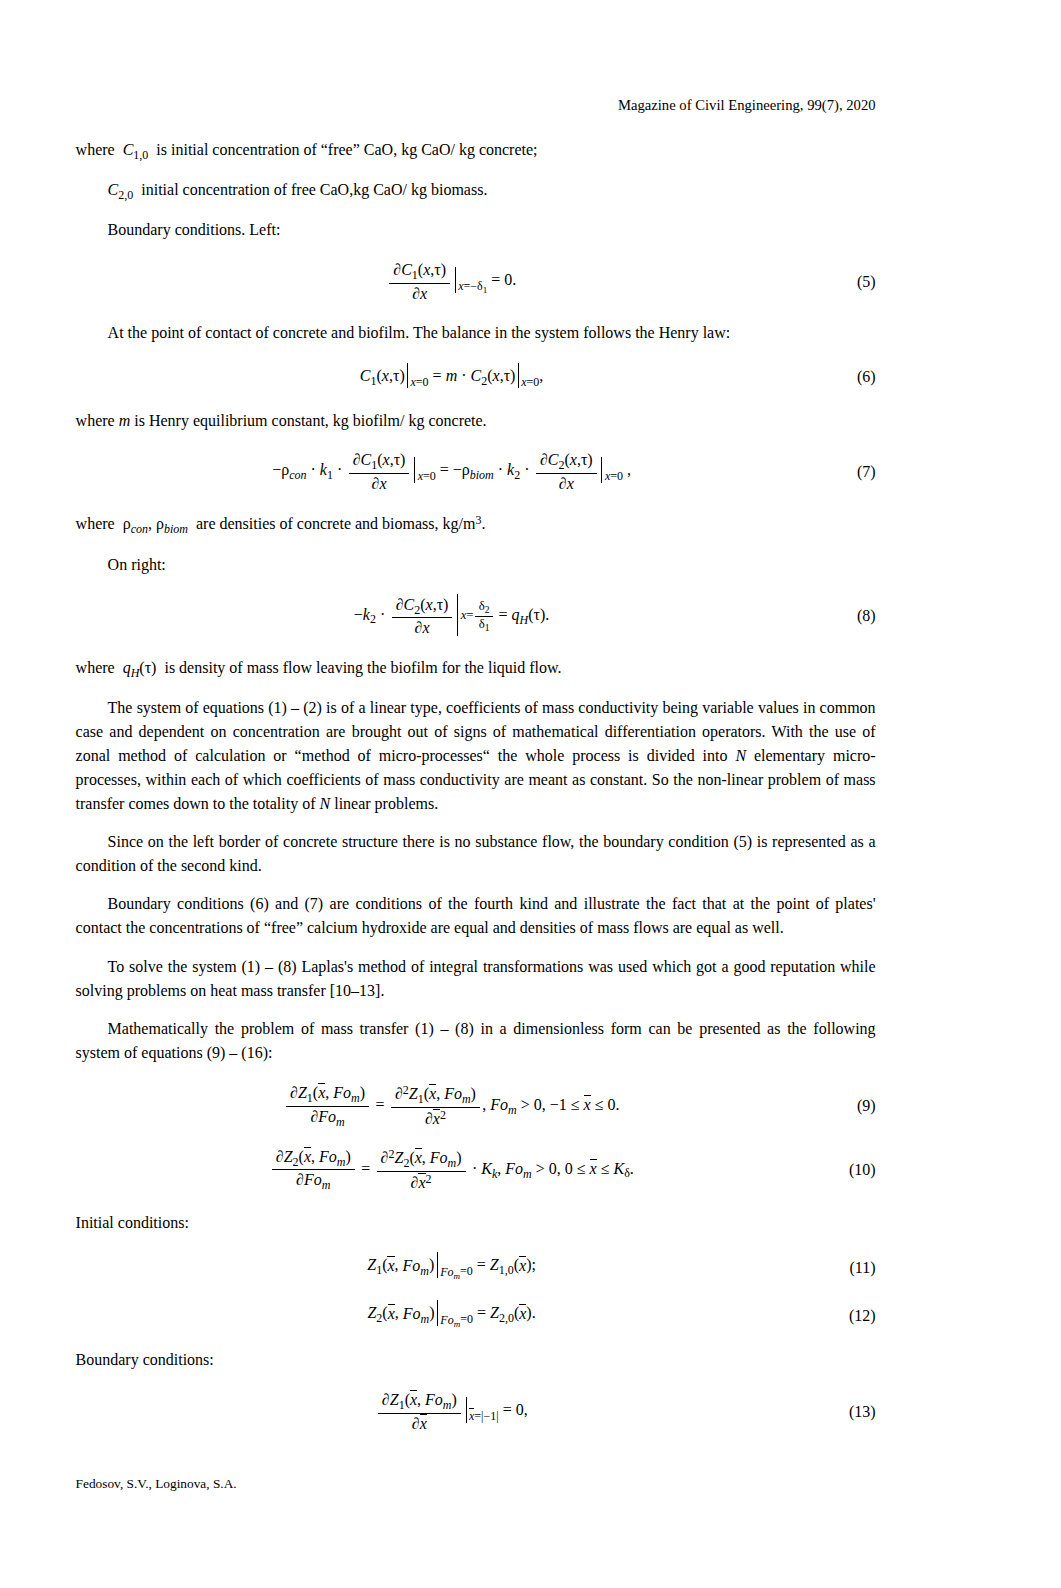Magazine of Civil Engineering, 99(7), 2020
where C1,0 is initial concentration of “free” CaO, kg CaO/ kg concrete;
C2,0 initial concentration of free CaO,kg CaO/ kg biomass.
Boundary conditions. Left:
∂C1(x,τ)∂x x=−δ1 = 0.
(5)
At the point of contact of concrete and biofilm. The balance in the system follows the Henry law:
C1(x,τ) x=0 = m · C2(x,τ) x=0,
(6)
where m is Henry equilibrium constant, kg biofilm/ kg concrete.
−ρcon · k1 · ∂C1(x,τ)∂x x=0 = −ρbiom · k2 · ∂C2(x,τ)∂x x=0 ,
(7)
where ρcon, ρbiom are densities of concrete and biomass, kg/m3.
On right:
−k2 · ∂C2(x,τ)∂x x=δ2 δ1 = qH(τ).
(8)
where qH(τ) is density of mass flow leaving the biofilm for the liquid flow.
The system of equations (1) – (2) is of a linear type, coefficients of mass conductivity being variable values in common case and dependent on concentration are brought out of signs of mathematical differentiation operators. With the use of zonal method of calculation or “method of micro-processes“ the whole process is divided into N elementary micro-processes, within each of which coefficients of mass conductivity are meant as constant. So the non-linear problem of mass transfer comes down to the totality of N linear problems.
Since on the left border of concrete structure there is no substance flow, the boundary condition (5) is represented as a condition of the second kind.
Boundary conditions (6) and (7) are conditions of the fourth kind and illustrate the fact that at the point of plates' contact the concentrations of “free” calcium hydroxide are equal and densities of mass flows are equal as well.
To solve the system (1) – (8) Laplas's method of integral transformations was used which got a good reputation while solving problems on heat mass transfer [10–13].
Mathematically the problem of mass transfer (1) – (8) in a dimensionless form can be presented as the following system of equations (9) – (16):
∂Z1(x, Fom)∂Fom = ∂2Z1(x, Fom)∂x2, Fom > 0, −1 ≤ x ≤ 0.
(9)
∂Z2(x, Fom)∂Fom = ∂2Z2(x, Fom)∂x2 · Kk, Fom > 0, 0 ≤ x ≤ Kδ.
(10)
Initial conditions:
Z1(x, Fom) Fom=0 = Z1,0(x);
(11)
Z2(x, Fom) Fom=0 = Z2,0(x).
(12)
Boundary conditions:
∂Z1(x, Fom)∂x x=|−1| = 0,
(13)
Fedosov, S.V., Loginova, S.A.